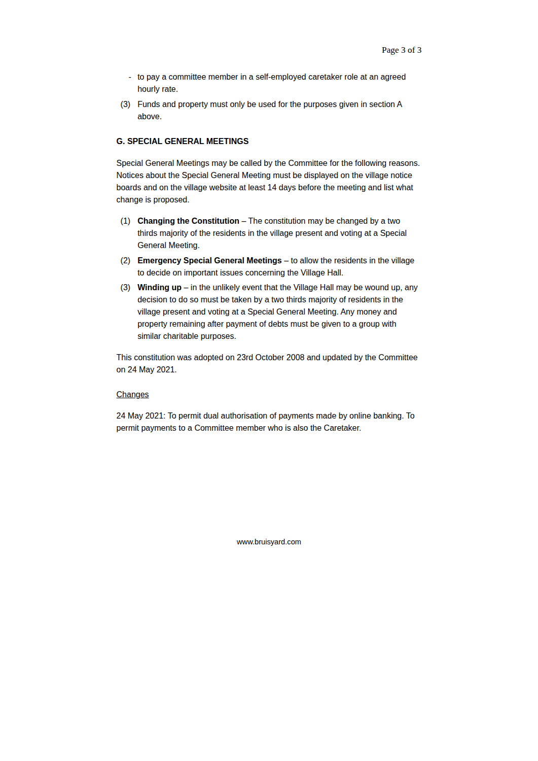Page 3 of 3
-to pay a committee member in a self-employed caretaker role at an agreed hourly rate.
(3) Funds and property must only be used for the purposes given in section A above.
G. SPECIAL GENERAL MEETINGS
Special General Meetings may be called by the Committee for the following reasons. Notices about the Special General Meeting must be displayed on the village notice boards and on the village website at least 14 days before the meeting and list what change is proposed.
(1) Changing the Constitution – The constitution may be changed by a two thirds majority of the residents in the village present and voting at a Special General Meeting.
(2) Emergency Special General Meetings – to allow the residents in the village to decide on important issues concerning the Village Hall.
(3) Winding up – in the unlikely event that the Village Hall may be wound up, any decision to do so must be taken by a two thirds majority of residents in the village present and voting at a Special General Meeting. Any money and property remaining after payment of debts must be given to a group with similar charitable purposes.
This constitution was adopted on 23rd October 2008 and updated by the Committee on 24 May 2021.
Changes
24 May 2021: To permit dual authorisation of payments made by online banking. To permit payments to a Committee member who is also the Caretaker.
www.bruisyard.com